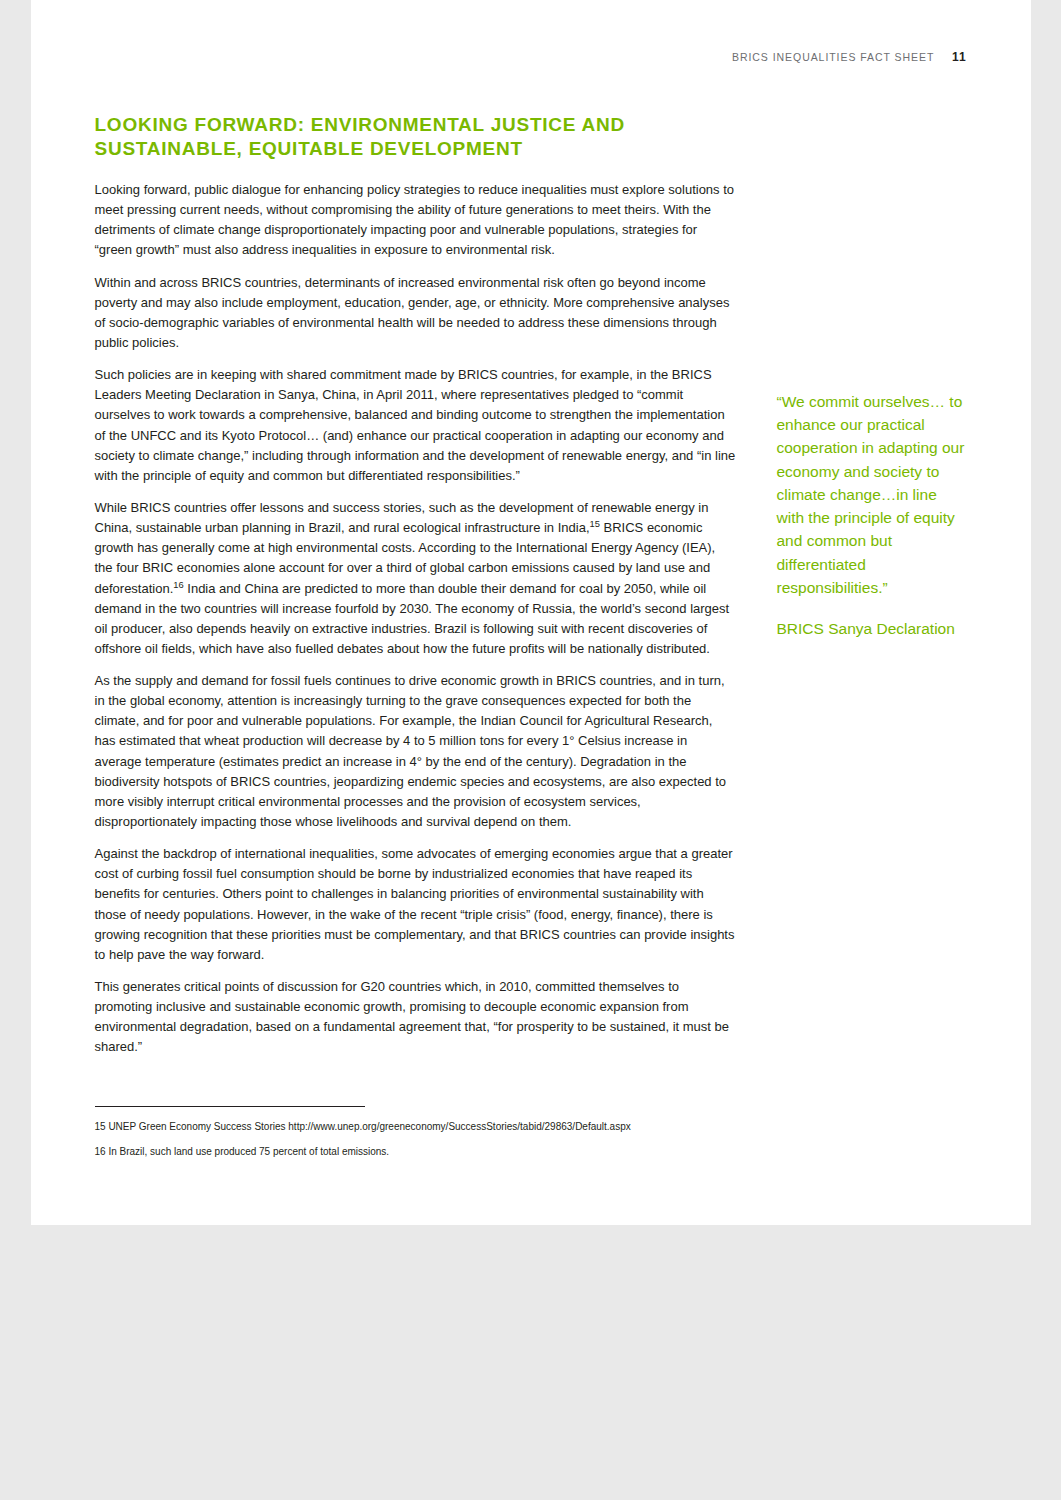BRICS Inequalities Fact Sheet 11
Looking Forward: Environmental Justice and Sustainable, Equitable Development
Looking forward, public dialogue for enhancing policy strategies to reduce inequalities must explore solutions to meet pressing current needs, without compromising the ability of future generations to meet theirs. With the detriments of climate change disproportionately impacting poor and vulnerable populations, strategies for “green growth” must also address inequalities in exposure to environmental risk.
Within and across BRICS countries, determinants of increased environmental risk often go beyond income poverty and may also include employment, education, gender, age, or ethnicity. More comprehensive analyses of socio-demographic variables of environmental health will be needed to address these dimensions through public policies.
Such policies are in keeping with shared commitment made by BRICS countries, for example, in the BRICS Leaders Meeting Declaration in Sanya, China, in April 2011, where representatives pledged to “commit ourselves to work towards a comprehensive, balanced and binding outcome to strengthen the implementation of the UNFCC and its Kyoto Protocol… (and) enhance our practical cooperation in adapting our economy and society to climate change,” including through information and the development of renewable energy, and “in line with the principle of equity and common but differentiated responsibilities.”
While BRICS countries offer lessons and success stories, such as the development of renewable energy in China, sustainable urban planning in Brazil, and rural ecological infrastructure in India,15 BRICS economic growth has generally come at high environmental costs. According to the International Energy Agency (IEA), the four BRIC economies alone account for over a third of global carbon emissions caused by land use and deforestation.16 India and China are predicted to more than double their demand for coal by 2050, while oil demand in the two countries will increase fourfold by 2030. The economy of Russia, the world’s second largest oil producer, also depends heavily on extractive industries. Brazil is following suit with recent discoveries of offshore oil fields, which have also fuelled debates about how the future profits will be nationally distributed.
As the supply and demand for fossil fuels continues to drive economic growth in BRICS countries, and in turn, in the global economy, attention is increasingly turning to the grave consequences expected for both the climate, and for poor and vulnerable populations. For example, the Indian Council for Agricultural Research, has estimated that wheat production will decrease by 4 to 5 million tons for every 1° Celsius increase in average temperature (estimates predict an increase in 4° by the end of the century). Degradation in the biodiversity hotspots of BRICS countries, jeopardizing endemic species and ecosystems, are also expected to more visibly interrupt critical environmental processes and the provision of ecosystem services, disproportionately impacting those whose livelihoods and survival depend on them.
Against the backdrop of international inequalities, some advocates of emerging economies argue that a greater cost of curbing fossil fuel consumption should be borne by industrialized economies that have reaped its benefits for centuries. Others point to challenges in balancing priorities of environmental sustainability with those of needy populations. However, in the wake of the recent “triple crisis” (food, energy, finance), there is growing recognition that these priorities must be complementary, and that BRICS countries can provide insights to help pave the way forward.
This generates critical points of discussion for G20 countries which, in 2010, committed themselves to promoting inclusive and sustainable economic growth, promising to decouple economic expansion from environmental degradation, based on a fundamental agreement that, “for prosperity to be sustained, it must be shared.”
“We commit ourselves… to enhance our practical cooperation in adapting our economy and society to climate change…in line with the principle of equity and common but differentiated responsibilities.”
BRICS Sanya Declaration
15 UNEP Green Economy Success Stories http://www.unep.org/greeneconomy/SuccessStories/tabid/29863/Default.aspx
16 In Brazil, such land use produced 75 percent of total emissions.